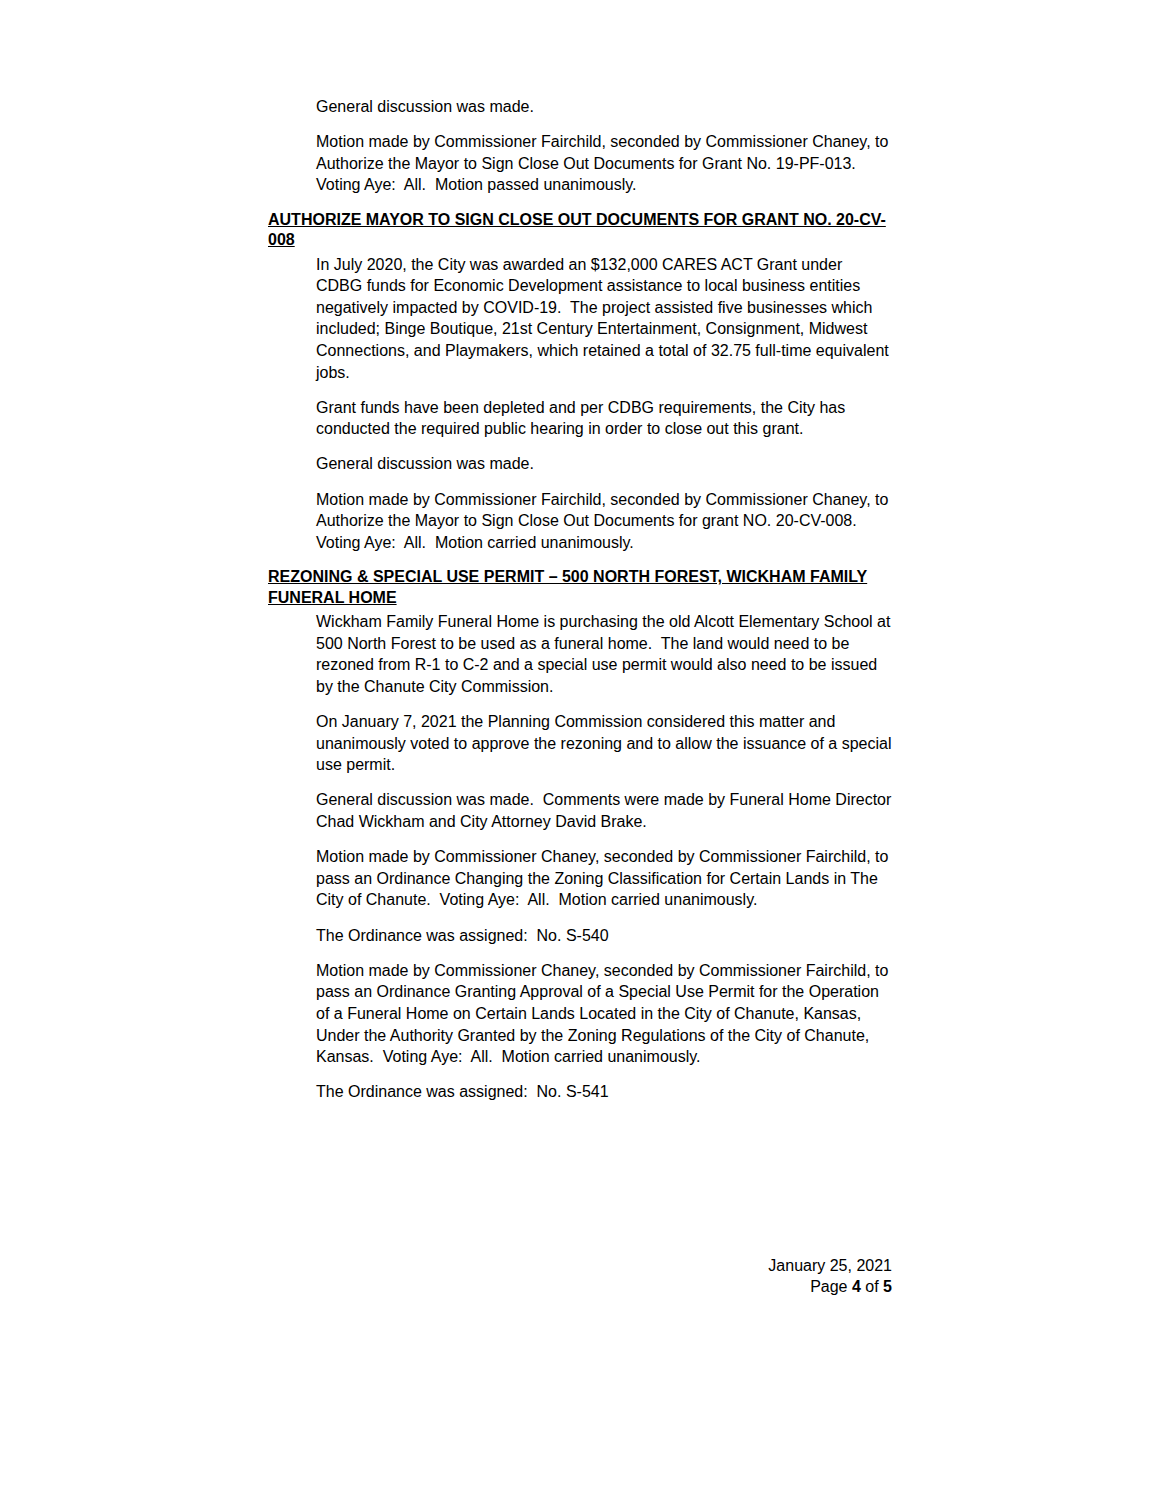General discussion was made.
Motion made by Commissioner Fairchild, seconded by Commissioner Chaney, to Authorize the Mayor to Sign Close Out Documents for Grant No. 19-PF-013. Voting Aye: All. Motion passed unanimously.
Authorize Mayor to Sign Close Out Documents for Grant No. 20-CV-008
In July 2020, the City was awarded an $132,000 CARES ACT Grant under CDBG funds for Economic Development assistance to local business entities negatively impacted by COVID-19. The project assisted five businesses which included; Binge Boutique, 21st Century Entertainment, Consignment, Midwest Connections, and Playmakers, which retained a total of 32.75 full-time equivalent jobs.
Grant funds have been depleted and per CDBG requirements, the City has conducted the required public hearing in order to close out this grant.
General discussion was made.
Motion made by Commissioner Fairchild, seconded by Commissioner Chaney, to Authorize the Mayor to Sign Close Out Documents for grant NO. 20-CV-008. Voting Aye: All. Motion carried unanimously.
Rezoning & Special Use Permit – 500 North Forest, Wickham Family Funeral Home
Wickham Family Funeral Home is purchasing the old Alcott Elementary School at 500 North Forest to be used as a funeral home. The land would need to be rezoned from R-1 to C-2 and a special use permit would also need to be issued by the Chanute City Commission.
On January 7, 2021 the Planning Commission considered this matter and unanimously voted to approve the rezoning and to allow the issuance of a special use permit.
General discussion was made. Comments were made by Funeral Home Director Chad Wickham and City Attorney David Brake.
Motion made by Commissioner Chaney, seconded by Commissioner Fairchild, to pass an Ordinance Changing the Zoning Classification for Certain Lands in The City of Chanute. Voting Aye: All. Motion carried unanimously.
The Ordinance was assigned: No. S-540
Motion made by Commissioner Chaney, seconded by Commissioner Fairchild, to pass an Ordinance Granting Approval of a Special Use Permit for the Operation of a Funeral Home on Certain Lands Located in the City of Chanute, Kansas, Under the Authority Granted by the Zoning Regulations of the City of Chanute, Kansas. Voting Aye: All. Motion carried unanimously.
The Ordinance was assigned: No. S-541
January 25, 2021 Page 4 of 5